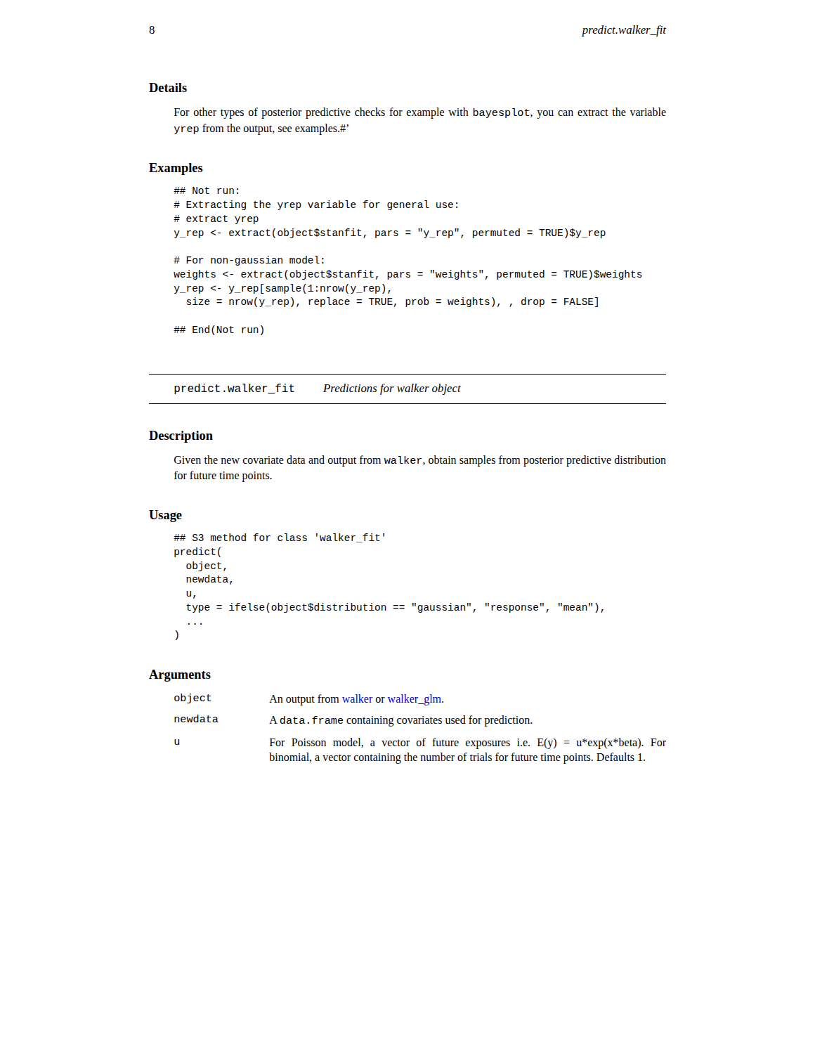8 predict.walker_fit
Details
For other types of posterior predictive checks for example with bayesplot, you can extract the variable yrep from the output, see examples.#’
Examples
## Not run: 
# Extracting the yrep variable for general use:
# extract yrep
y_rep <- extract(object$stanfit, pars = "y_rep", permuted = TRUE)$y_rep

# For non-gaussian model:
weights <- extract(object$stanfit, pars = "weights", permuted = TRUE)$weights
y_rep <- y_rep[sample(1:nrow(y_rep), 
  size = nrow(y_rep), replace = TRUE, prob = weights), , drop = FALSE]

## End(Not run)
predict.walker_fit Predictions for walker object
Description
Given the new covariate data and output from walker, obtain samples from posterior predictive distribution for future time points.
Usage
## S3 method for class 'walker_fit'
predict(
  object,
  newdata,
  u,
  type = ifelse(object$distribution == "gaussian", "response", "mean"),
  ...
)
Arguments
object
An output from walker or walker_glm.
newdata
A data.frame containing covariates used for prediction.
u
For Poisson model, a vector of future exposures i.e. E(y) = u*exp(x*beta). For binomial, a vector containing the number of trials for future time points. Defaults 1.